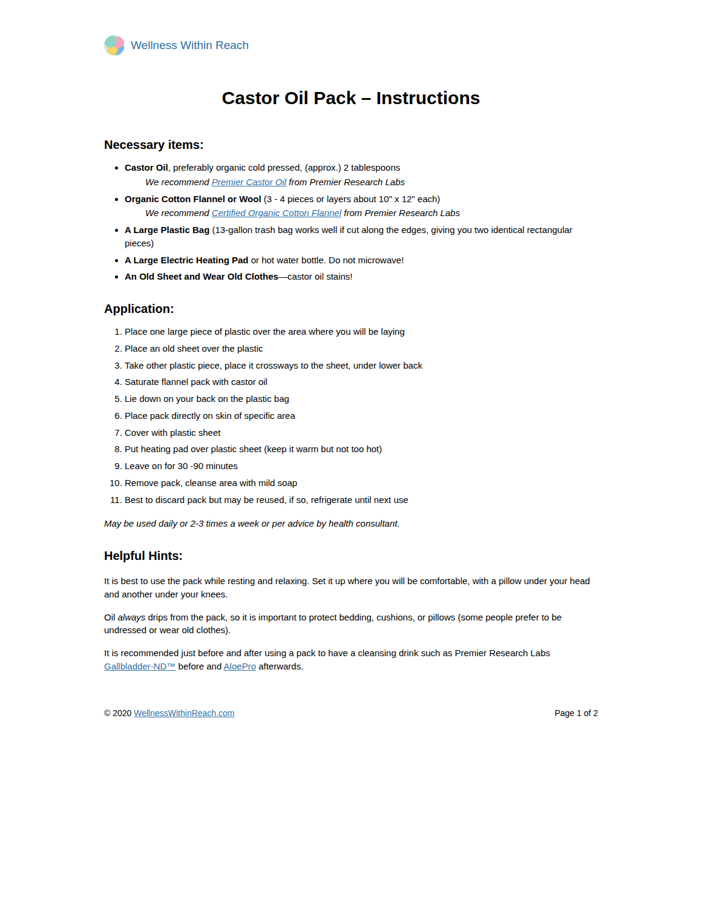Wellness Within Reach
Castor Oil Pack – Instructions
Necessary items:
Castor Oil, preferably organic cold pressed, (approx.) 2 tablespoons We recommend Premier Castor Oil from Premier Research Labs
Organic Cotton Flannel or Wool (3 - 4 pieces or layers about 10" x 12" each) We recommend Certified Organic Cotton Flannel from Premier Research Labs
A Large Plastic Bag (13-gallon trash bag works well if cut along the edges, giving you two identical rectangular pieces)
A Large Electric Heating Pad or hot water bottle. Do not microwave!
An Old Sheet and Wear Old Clothes—castor oil stains!
Application:
Place one large piece of plastic over the area where you will be laying
Place an old sheet over the plastic
Take other plastic piece, place it crossways to the sheet, under lower back
Saturate flannel pack with castor oil
Lie down on your back on the plastic bag
Place pack directly on skin of specific area
Cover with plastic sheet
Put heating pad over plastic sheet (keep it warm but not too hot)
Leave on for 30 -90 minutes
Remove pack, cleanse area with mild soap
Best to discard pack but may be reused, if so, refrigerate until next use
May be used daily or 2-3 times a week or per advice by health consultant.
Helpful Hints:
It is best to use the pack while resting and relaxing. Set it up where you will be comfortable, with a pillow under your head and another under your knees.
Oil always drips from the pack, so it is important to protect bedding, cushions, or pillows (some people prefer to be undressed or wear old clothes).
It is recommended just before and after using a pack to have a cleansing drink such as Premier Research Labs Gallbladder-ND™ before and AloePro afterwards.
© 2020 WellnessWithinReach.com
Page 1 of 2